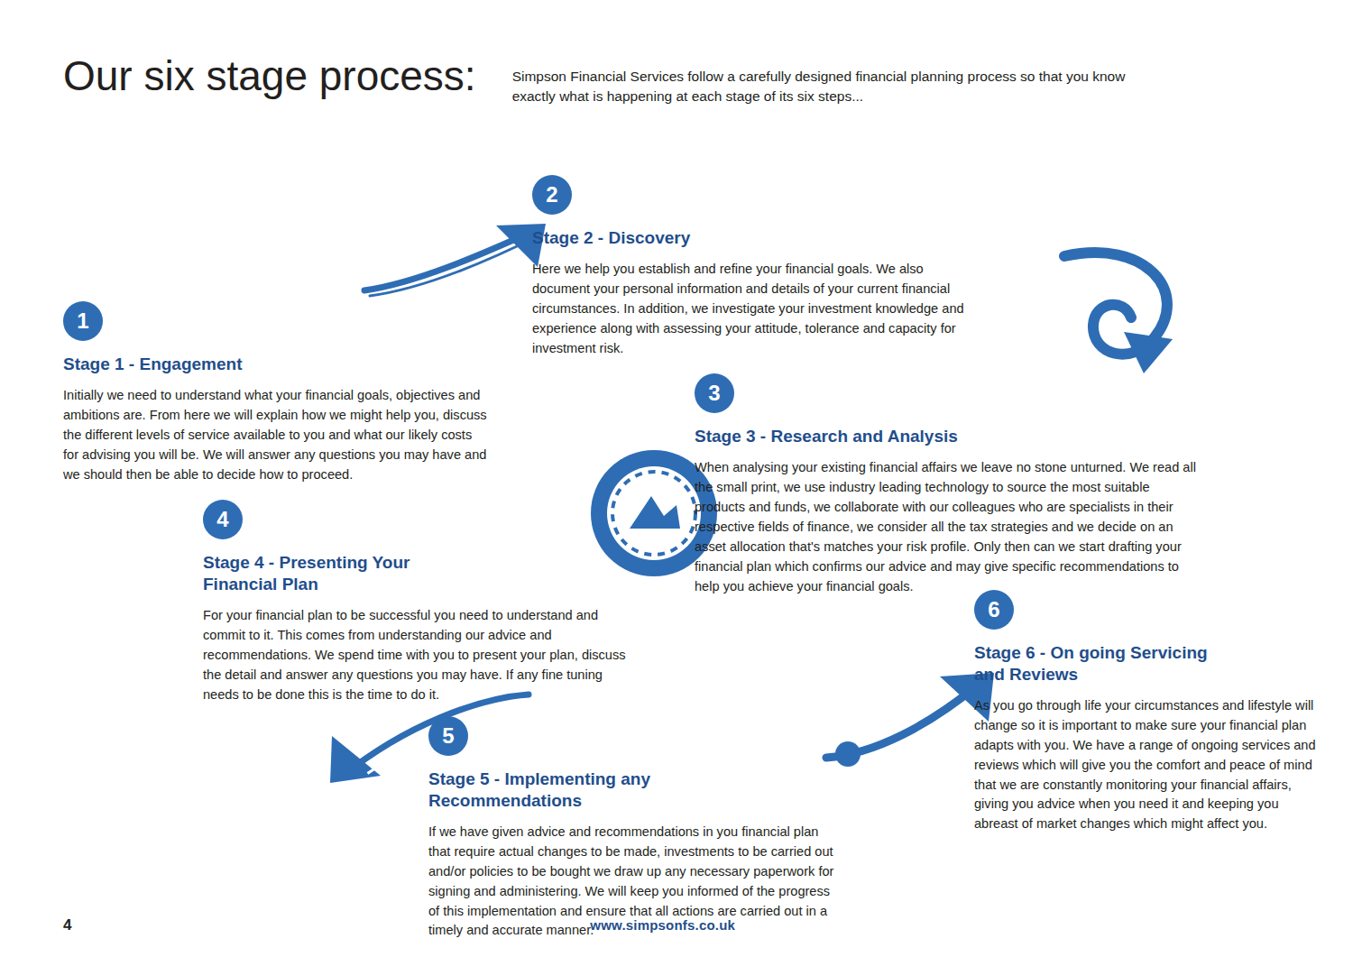Our six stage process:
Simpson Financial Services follow a carefully designed financial planning process so that you know exactly what is happening at each stage of its six steps...
1
Stage 1 - Engagement
Initially we need to understand what your financial goals, objectives and ambitions are. From here we will explain how we might help you, discuss the different levels of service available to you and what our likely costs for advising you will be. We will answer any questions you may have and we should then be able to decide how to proceed.
2
Stage 2 - Discovery
Here we help you establish and refine your financial goals. We also document your personal information and details of your current financial circumstances. In addition, we investigate your investment knowledge and experience along with assessing your attitude, tolerance and capacity for investment risk.
3
Stage 3 - Research and Analysis
When analysing your existing financial affairs we leave no stone unturned. We read all the small print, we use industry leading technology to source the most suitable products and funds, we collaborate with our colleagues who are specialists in their respective fields of finance, we consider all the tax strategies and we decide on an asset allocation that's matches your risk profile. Only then can we start drafting your financial plan which confirms our advice and may give specific recommendations to help you achieve your financial goals.
4
Stage 4 - Presenting Your
Financial Plan
For your financial plan to be successful you need to understand and commit to it. This comes from understanding our advice and recommendations. We spend time with you to present your plan, discuss the detail and answer any questions you may have. If any fine tuning needs to be done this is the time to do it.
5
Stage 5 - Implementing any
Recommendations
If we have given advice and recommendations in you financial plan that require actual changes to be made, investments to be carried out and/or policies to be bought we draw up any necessary paperwork for signing and administering. We will keep you informed of the progress of this implementation and ensure that all actions are carried out in a timely and accurate manner.
6
Stage 6 - On going Servicing
and Reviews
As you go through life your circumstances and lifestyle will change so it is important to make sure your financial plan adapts with you. We have a range of ongoing services and reviews which will give you the comfort and peace of mind that we are constantly monitoring your financial affairs, giving you advice when you need it and keeping you abreast of market changes which might affect you.
4 www.simpsonfs.co.uk